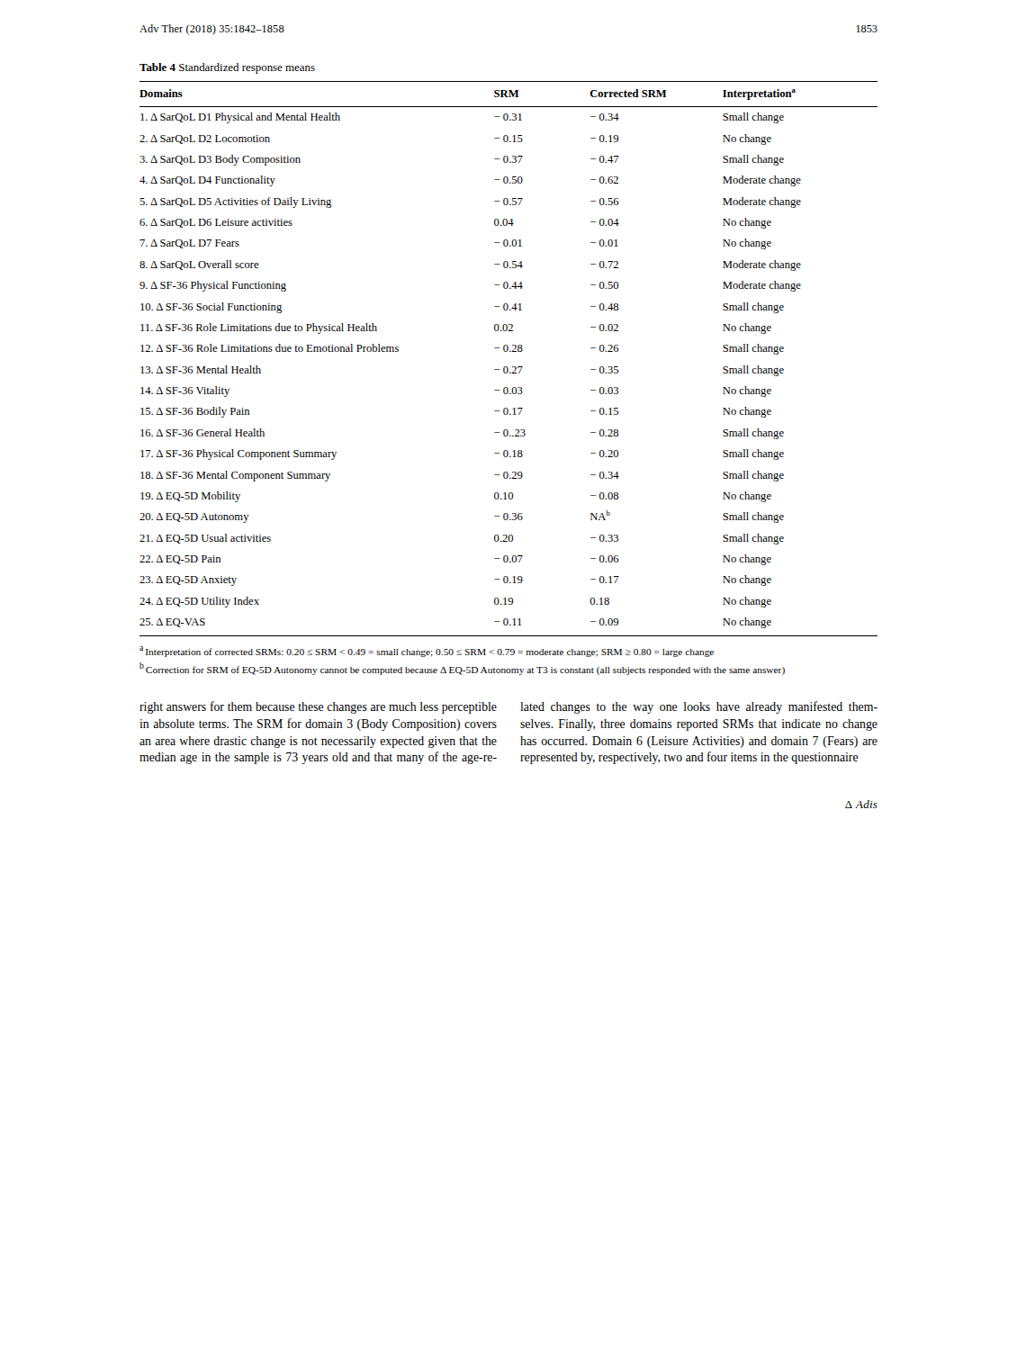Adv Ther (2018) 35:1842–1858 1853
Table 4 Standardized response means
| Domains | SRM | Corrected SRM | Interpretation a |
| --- | --- | --- | --- |
| 1. Δ SarQoL D1 Physical and Mental Health | − 0.31 | − 0.34 | Small change |
| 2. Δ SarQoL D2 Locomotion | − 0.15 | − 0.19 | No change |
| 3. Δ SarQoL D3 Body Composition | − 0.37 | − 0.47 | Small change |
| 4. Δ SarQoL D4 Functionality | − 0.50 | − 0.62 | Moderate change |
| 5. Δ SarQoL D5 Activities of Daily Living | − 0.57 | − 0.56 | Moderate change |
| 6. Δ SarQoL D6 Leisure activities | 0.04 | − 0.04 | No change |
| 7. Δ SarQoL D7 Fears | − 0.01 | − 0.01 | No change |
| 8. Δ SarQoL Overall score | − 0.54 | − 0.72 | Moderate change |
| 9. Δ SF-36 Physical Functioning | − 0.44 | − 0.50 | Moderate change |
| 10. Δ SF-36 Social Functioning | − 0.41 | − 0.48 | Small change |
| 11. Δ SF-36 Role Limitations due to Physical Health | 0.02 | − 0.02 | No change |
| 12. Δ SF-36 Role Limitations due to Emotional Problems | − 0.28 | − 0.26 | Small change |
| 13. Δ SF-36 Mental Health | − 0.27 | − 0.35 | Small change |
| 14. Δ SF-36 Vitality | − 0.03 | − 0.03 | No change |
| 15. Δ SF-36 Bodily Pain | − 0.17 | − 0.15 | No change |
| 16. Δ SF-36 General Health | − 0..23 | − 0.28 | Small change |
| 17. Δ SF-36 Physical Component Summary | − 0.18 | − 0.20 | Small change |
| 18. Δ SF-36 Mental Component Summary | − 0.29 | − 0.34 | Small change |
| 19. Δ EQ-5D Mobility | 0.10 | − 0.08 | No change |
| 20. Δ EQ-5D Autonomy | − 0.36 | NA b | Small change |
| 21. Δ EQ-5D Usual activities | 0.20 | − 0.33 | Small change |
| 22. Δ EQ-5D Pain | − 0.07 | − 0.06 | No change |
| 23. Δ EQ-5D Anxiety | − 0.19 | − 0.17 | No change |
| 24. Δ EQ-5D Utility Index | 0.19 | 0.18 | No change |
| 25. Δ EQ-VAS | − 0.11 | − 0.09 | No change |
a Interpretation of corrected SRMs: 0.20 ≤ SRM < 0.49 = small change; 0.50 ≤ SRM < 0.79 = moderate change; SRM ≥ 0.80 = large change
b Correction for SRM of EQ-5D Autonomy cannot be computed because Δ EQ-5D Autonomy at T3 is constant (all subjects responded with the same answer)
right answers for them because these changes are much less perceptible in absolute terms. The SRM for domain 3 (Body Composition) covers an area where drastic change is not necessarily expected given that the median age in the sample is 73 years old and that many of the age-related changes to the way one looks have already manifested themselves. Finally, three domains reported SRMs that indicate no change has occurred. Domain 6 (Leisure Activities) and domain 7 (Fears) are represented by, respectively, two and four items in the questionnaire
ΔAdis